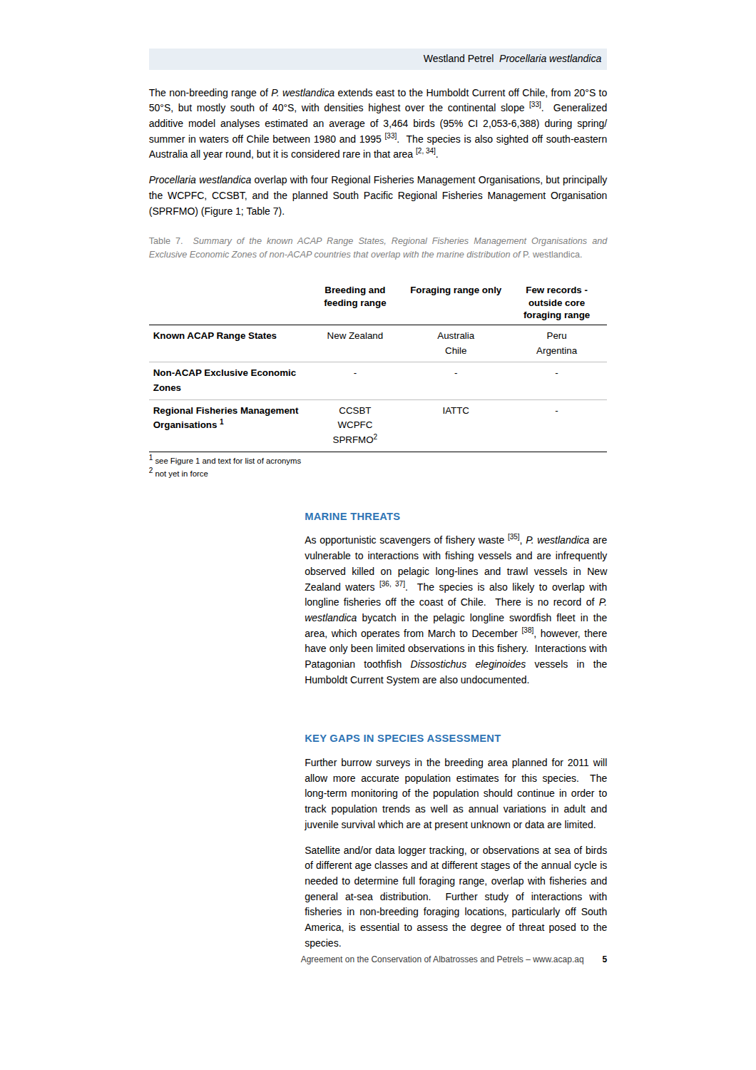Westland Petrel Procellaria westlandica
The non-breeding range of P. westlandica extends east to the Humboldt Current off Chile, from 20°S to 50°S, but mostly south of 40°S, with densities highest over the continental slope [33]. Generalized additive model analyses estimated an average of 3,464 birds (95% CI 2,053-6,388) during spring/ summer in waters off Chile between 1980 and 1995 [33]. The species is also sighted off south-eastern Australia all year round, but it is considered rare in that area [2, 34].
Procellaria westlandica overlap with four Regional Fisheries Management Organisations, but principally the WCPFC, CCSBT, and the planned South Pacific Regional Fisheries Management Organisation (SPRFMO) (Figure 1; Table 7).
Table 7. Summary of the known ACAP Range States, Regional Fisheries Management Organisations and Exclusive Economic Zones of non-ACAP countries that overlap with the marine distribution of P. westlandica.
| | Breeding and feeding range | Foraging range only | Few records - outside core foraging range |
| --- | --- | --- | --- |
| Known ACAP Range States | New Zealand | Australia Chile | Peru Argentina |
| Non-ACAP Exclusive Economic Zones | - | - | - |
| Regional Fisheries Management Organisations 1 | CCSBT WCPFC SPRFMO 2 | IATTC | - |
1 see Figure 1 and text for list of acronyms
2 not yet in force
MARINE THREATS
As opportunistic scavengers of fishery waste [35], P. westlandica are vulnerable to interactions with fishing vessels and are infrequently observed killed on pelagic long-lines and trawl vessels in New Zealand waters [36, 37]. The species is also likely to overlap with longline fisheries off the coast of Chile. There is no record of P. westlandica bycatch in the pelagic longline swordfish fleet in the area, which operates from March to December [38], however, there have only been limited observations in this fishery. Interactions with Patagonian toothfish Dissostichus eleginoides vessels in the Humboldt Current System are also undocumented.
KEY GAPS IN SPECIES ASSESSMENT
Further burrow surveys in the breeding area planned for 2011 will allow more accurate population estimates for this species. The long-term monitoring of the population should continue in order to track population trends as well as annual variations in adult and juvenile survival which are at present unknown or data are limited.
Satellite and/or data logger tracking, or observations at sea of birds of different age classes and at different stages of the annual cycle is needed to determine full foraging range, overlap with fisheries and general at-sea distribution. Further study of interactions with fisheries in non-breeding foraging locations, particularly off South America, is essential to assess the degree of threat posed to the species.
Agreement on the Conservation of Albatrosses and Petrels – www.acap.aq5